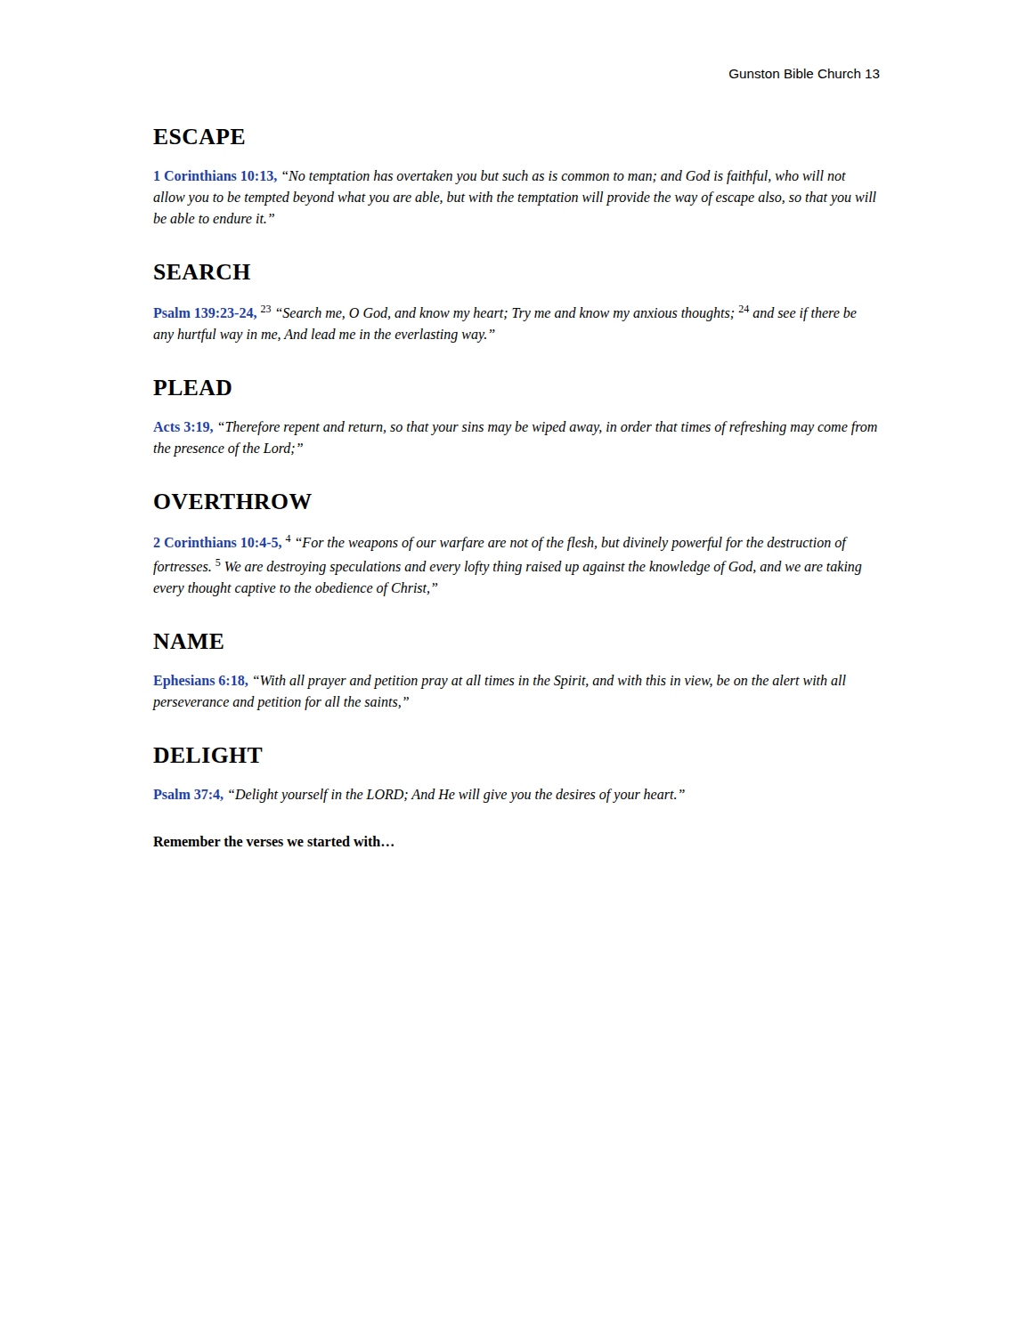Gunston Bible Church 13
ESCAPE
1 Corinthians 10:13, “No temptation has overtaken you but such as is common to man; and God is faithful, who will not allow you to be tempted beyond what you are able, but with the temptation will provide the way of escape also, so that you will be able to endure it.”
SEARCH
Psalm 139:23-24, 23 “Search me, O God, and know my heart; Try me and know my anxious thoughts; 24 and see if there be any hurtful way in me, And lead me in the everlasting way.”
PLEAD
Acts 3:19, “Therefore repent and return, so that your sins may be wiped away, in order that times of refreshing may come from the presence of the Lord;”
OVERTHROW
2 Corinthians 10:4-5, 4 “For the weapons of our warfare are not of the flesh, but divinely powerful for the destruction of fortresses. 5 We are destroying speculations and every lofty thing raised up against the knowledge of God, and we are taking every thought captive to the obedience of Christ,”
NAME
Ephesians 6:18, “With all prayer and petition pray at all times in the Spirit, and with this in view, be on the alert with all perseverance and petition for all the saints,”
DELIGHT
Psalm 37:4, “Delight yourself in the LORD; And He will give you the desires of your heart.”
Remember the verses we started with…